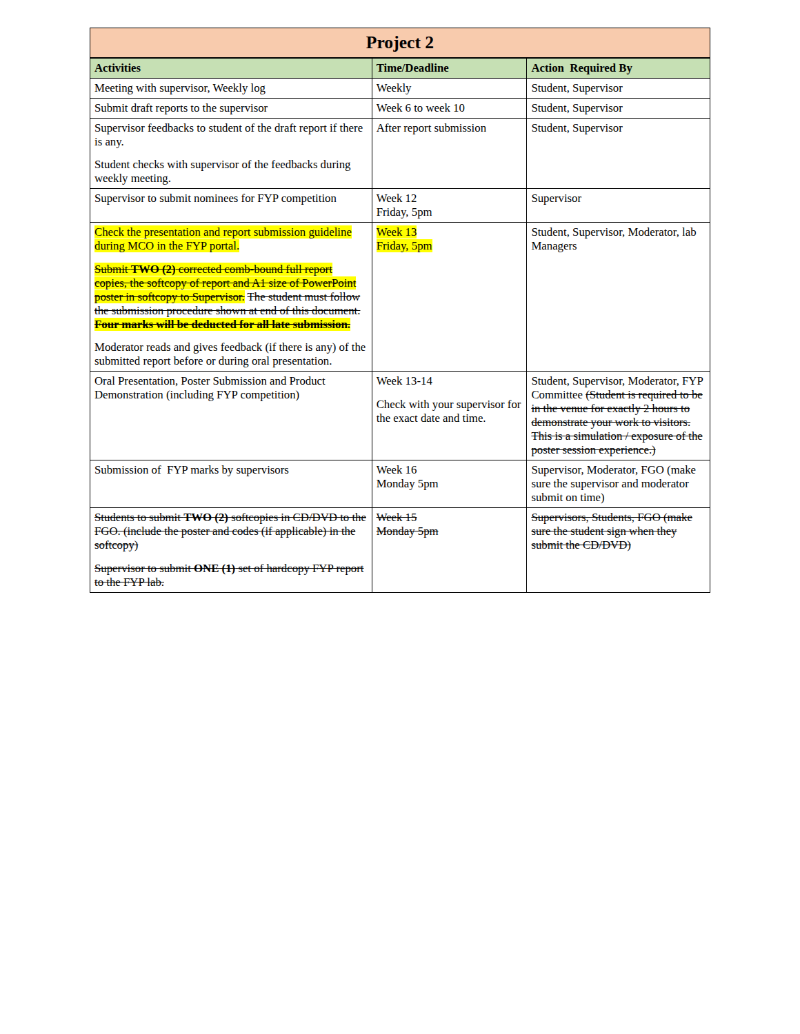Project 2
| Activities | Time/Deadline | Action Required By |
| --- | --- | --- |
| Meeting with supervisor, Weekly log | Weekly | Student, Supervisor |
| Submit draft reports to the supervisor | Week 6 to week 10 | Student, Supervisor |
| Supervisor feedbacks to student of the draft report if there is any. Student checks with supervisor of the feedbacks during weekly meeting. | After report submission | Student, Supervisor |
| Supervisor to submit nominees for FYP competition | Week 12 Friday, 5pm | Supervisor |
| Check the presentation and report submission guideline during MCO in the FYP portal. Submit TWO (2) corrected comb-bound full report copies, the softcopy of report and A1 size of PowerPoint poster in softcopy to Supervisor. The student must follow the submission procedure shown at end of this document. Four marks will be deducted for all late submission. Moderator reads and gives feedback (if there is any) of the submitted report before or during oral presentation. | Week 13 Friday, 5pm | Student, Supervisor, Moderator, lab Managers |
| Oral Presentation, Poster Submission and Product Demonstration (including FYP competition) | Week 13-14 Check with your supervisor for the exact date and time. | Student, Supervisor, Moderator, FYP Committee (Student is required to be in the venue for exactly 2 hours to demonstrate your work to visitors. This is a simulation / exposure of the poster session experience.) |
| Submission of FYP marks by supervisors | Week 16 Monday 5pm | Supervisor, Moderator, FGO (make sure the supervisor and moderator submit on time) |
| Students to submit TWO (2) softcopies in CD/DVD to the FGO. (include the poster and codes (if applicable) in the softcopy) Supervisor to submit ONE (1) set of hardcopy FYP report to the FYP lab. | Week 15 Monday 5pm | Supervisors, Students, FGO (make sure the student sign when they submit the CD/DVD) |